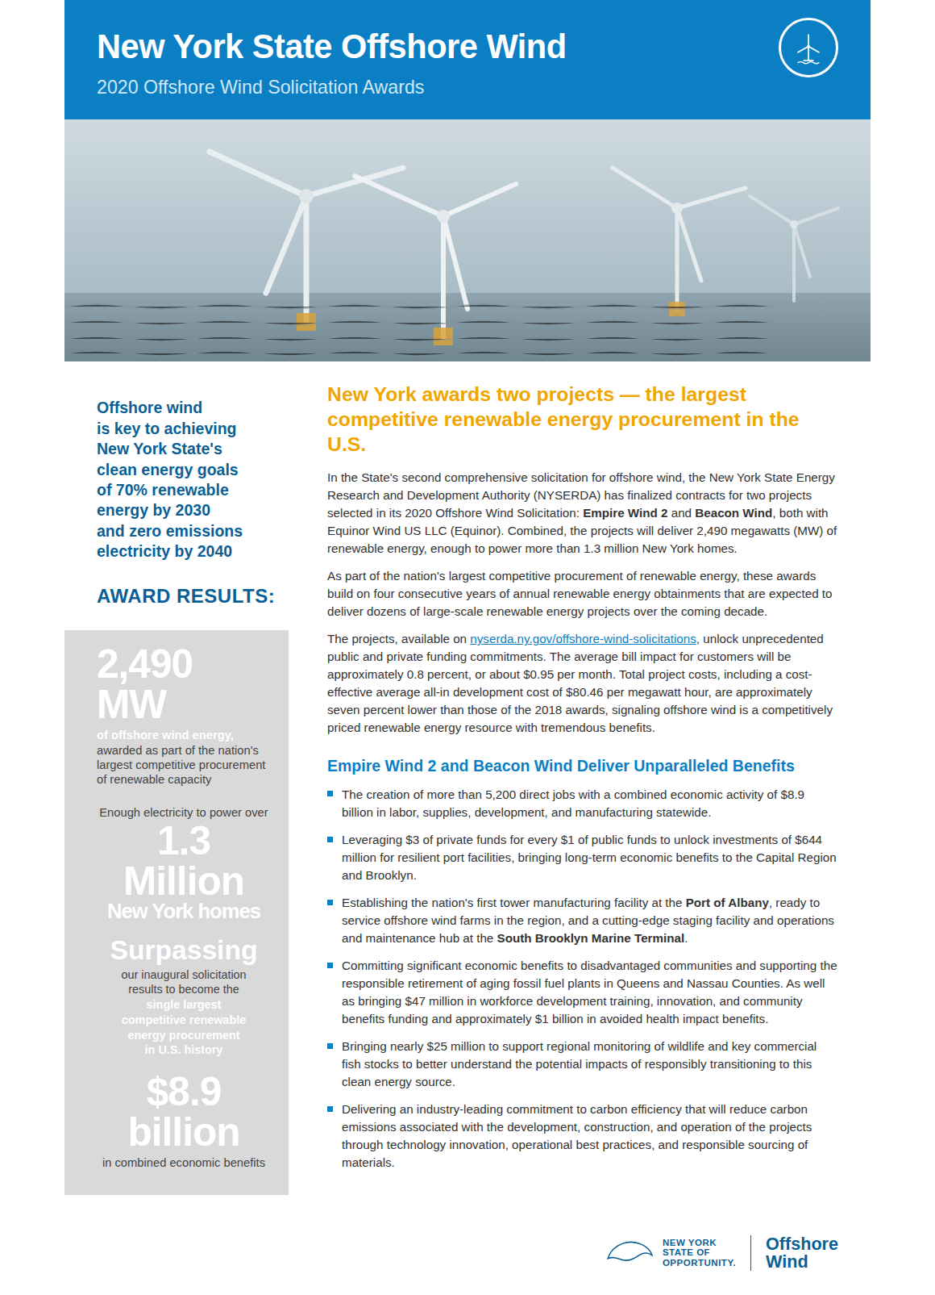New York State Offshore Wind
2020 Offshore Wind Solicitation Awards
Offshore wind
is key to achieving
New York State's
clean energy goals
of 70% renewable
energy by 2030
and zero emissions
electricity by 2040
AWARD RESULTS:
2,490 MW
of offshore wind energy,
awarded as part of the nation's
largest competitive procurement
of renewable capacity
Enough electricity to power over
1.3 Million
New York homes
Surpassing
our inaugural solicitation
results to become the
single largest
competitive renewable
energy procurement
in U.S. history
$8.9 billion
in combined economic benefits
New York awards two projects — the largest competitive renewable energy procurement in the U.S.
In the State's second comprehensive solicitation for offshore wind, the New York State Energy Research and Development Authority (NYSERDA) has finalized contracts for two projects selected in its 2020 Offshore Wind Solicitation: Empire Wind 2 and Beacon Wind, both with Equinor Wind US LLC (Equinor). Combined, the projects will deliver 2,490 megawatts (MW) of renewable energy, enough to power more than 1.3 million New York homes.
As part of the nation's largest competitive procurement of renewable energy, these awards build on four consecutive years of annual renewable energy obtainments that are expected to deliver dozens of large-scale renewable energy projects over the coming decade.
The projects, available on nyserda.ny.gov/offshore-wind-solicitations, unlock unprecedented public and private funding commitments. The average bill impact for customers will be approximately 0.8 percent, or about $0.95 per month. Total project costs, including a cost-effective average all-in development cost of $80.46 per megawatt hour, are approximately seven percent lower than those of the 2018 awards, signaling offshore wind is a competitively priced renewable energy resource with tremendous benefits.
Empire Wind 2 and Beacon Wind Deliver Unparalleled Benefits
The creation of more than 5,200 direct jobs with a combined economic activity of $8.9 billion in labor, supplies, development, and manufacturing statewide.
Leveraging $3 of private funds for every $1 of public funds to unlock investments of $644 million for resilient port facilities, bringing long-term economic benefits to the Capital Region and Brooklyn.
Establishing the nation's first tower manufacturing facility at the Port of Albany, ready to service offshore wind farms in the region, and a cutting-edge staging facility and operations and maintenance hub at the South Brooklyn Marine Terminal.
Committing significant economic benefits to disadvantaged communities and supporting the responsible retirement of aging fossil fuel plants in Queens and Nassau Counties. As well as bringing $47 million in workforce development training, innovation, and community benefits funding and approximately $1 billion in avoided health impact benefits.
Bringing nearly $25 million to support regional monitoring of wildlife and key commercial fish stocks to better understand the potential impacts of responsibly transitioning to this clean energy source.
Delivering an industry-leading commitment to carbon efficiency that will reduce carbon emissions associated with the development, construction, and operation of the projects through technology innovation, operational best practices, and responsible sourcing of materials.
NEW YORK
STATE OF
OPPORTUNITY.
Offshore Wind